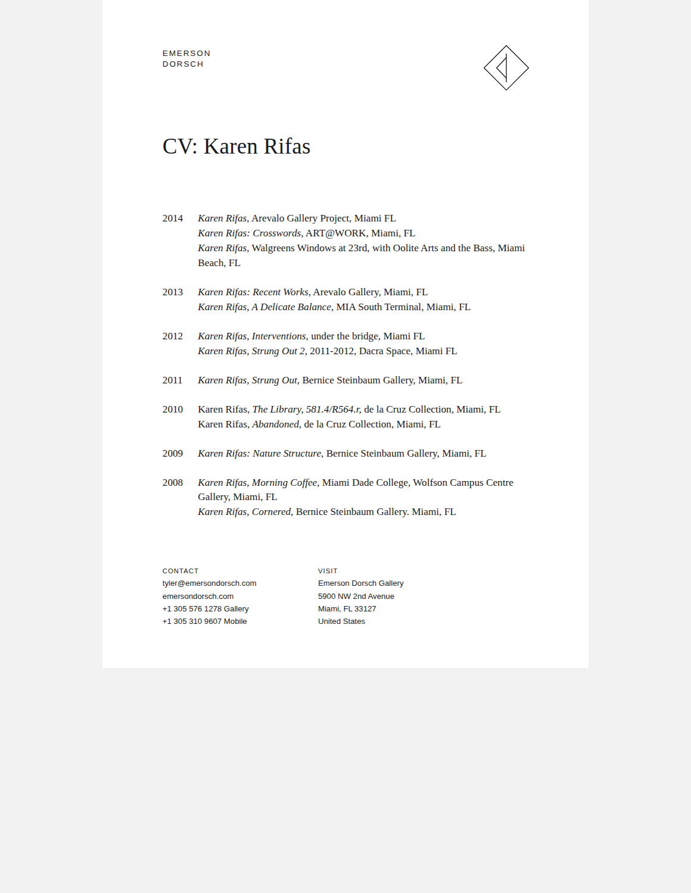Emerson
Dorsch
CV: Karen Rifas
2014
Karen Rifas, Arevalo Gallery Project, Miami FL
Karen Rifas: Crosswords, ART@WORK, Miami, FL
Karen Rifas, Walgreens Windows at 23rd, with Oolite Arts and the Bass, Miami Beach, FL
2013
Karen Rifas: Recent Works, Arevalo Gallery, Miami, FL
Karen Rifas, A Delicate Balance, MIA South Terminal, Miami, FL
2012
Karen Rifas, Interventions, under the bridge, Miami FL
Karen Rifas, Strung Out 2, 2011-2012, Dacra Space, Miami FL
2011
Karen Rifas, Strung Out, Bernice Steinbaum Gallery, Miami, FL
2010
Karen Rifas, The Library, 581.4/R564.r, de la Cruz Collection, Miami, FL
Karen Rifas, Abandoned, de la Cruz Collection, Miami, FL
2009
Karen Rifas: Nature Structure, Bernice Steinbaum Gallery, Miami, FL
2008
Karen Rifas, Morning Coffee, Miami Dade College, Wolfson Campus Centre Gallery, Miami, FL
Karen Rifas, Cornered, Bernice Steinbaum Gallery. Miami, FL
Contact
tyler@emersondorsch.com
emersondorsch.com
+1 305 576 1278 Gallery
+1 305 310 9607 Mobile
Visit
Emerson Dorsch Gallery
5900 NW 2nd Avenue
Miami, FL 33127
United States